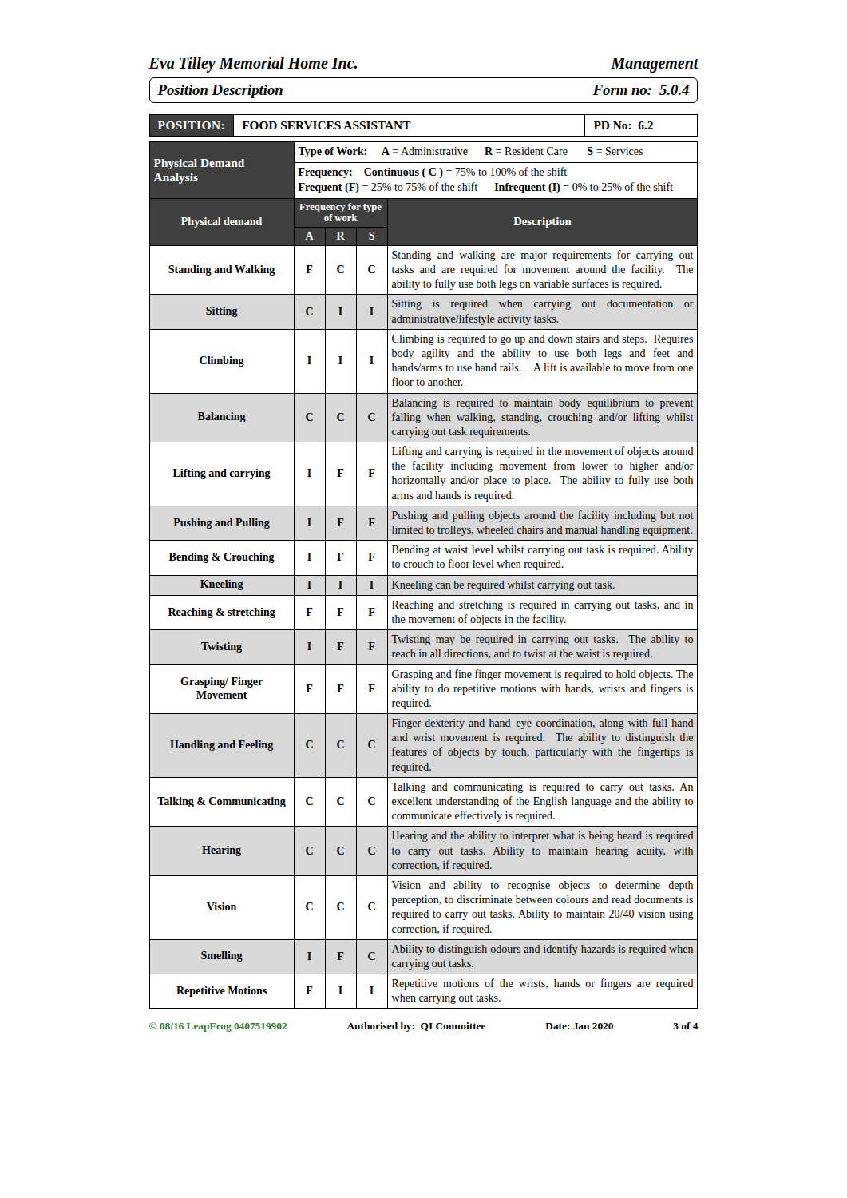Eva Tilley Memorial Home Inc.
Management
Position Description
Form no: 5.0.4
POSITION:
FOOD SERVICES ASSISTANT
PD No: 6.2
| Physical Demand Analysis | Type of Work: A = Administrative R = Resident Care S = Services |
| Frequency: Continuous ( C ) = 75% to 100% of the shift Frequent (F) = 25% to 75% of the shift Infrequent (I) = 0% to 25% of the shift |
| Physical demand | Frequency for type of work | Description |
| A | R | S |
| Standing and Walking | F | C | C | Standing and walking are major requirements for carrying out tasks and are required for movement around the facility. The ability to fully use both legs on variable surfaces is required. |
| Sitting | C | I | I | Sitting is required when carrying out documentation or administrative/lifestyle activity tasks. |
| Climbing | I | I | I | Climbing is required to go up and down stairs and steps. Requires body agility and the ability to use both legs and feet and hands/arms to use hand rails. A lift is available to move from one floor to another. |
| Balancing | C | C | C | Balancing is required to maintain body equilibrium to prevent falling when walking, standing, crouching and/or lifting whilst carrying out task requirements. |
| Lifting and carrying | I | F | F | Lifting and carrying is required in the movement of objects around the facility including movement from lower to higher and/or horizontally and/or place to place. The ability to fully use both arms and hands is required. |
| Pushing and Pulling | I | F | F | Pushing and pulling objects around the facility including but not limited to trolleys, wheeled chairs and manual handling equipment. |
| Bending & Crouching | I | F | F | Bending at waist level whilst carrying out task is required. Ability to crouch to floor level when required. |
| Kneeling | I | I | I | Kneeling can be required whilst carrying out task. |
| Reaching & stretching | F | F | F | Reaching and stretching is required in carrying out tasks, and in the movement of objects in the facility. |
| Twisting | I | F | F | Twisting may be required in carrying out tasks. The ability to reach in all directions, and to twist at the waist is required. |
| Grasping/ Finger Movement | F | F | F | Grasping and fine finger movement is required to hold objects. The ability to do repetitive motions with hands, wrists and fingers is required. |
| Handling and Feeling | C | C | C | Finger dexterity and hand–eye coordination, along with full hand and wrist movement is required. The ability to distinguish the features of objects by touch, particularly with the fingertips is required. |
| Talking & Communicating | C | C | C | Talking and communicating is required to carry out tasks. An excellent understanding of the English language and the ability to communicate effectively is required. |
| Hearing | C | C | C | Hearing and the ability to interpret what is being heard is required to carry out tasks. Ability to maintain hearing acuity, with correction, if required. |
| Vision | C | C | C | Vision and ability to recognise objects to determine depth perception, to discriminate between colours and read documents is required to carry out tasks. Ability to maintain 20/40 vision using correction, if required. |
| Smelling | I | F | C | Ability to distinguish odours and identify hazards is required when carrying out tasks. |
| Repetitive Motions | F | I | I | Repetitive motions of the wrists, hands or fingers are required when carrying out tasks. |
© 08/16 LeapFrog 0407519902 Authorised by: QI Committee Date: Jan 2020 3 of 4